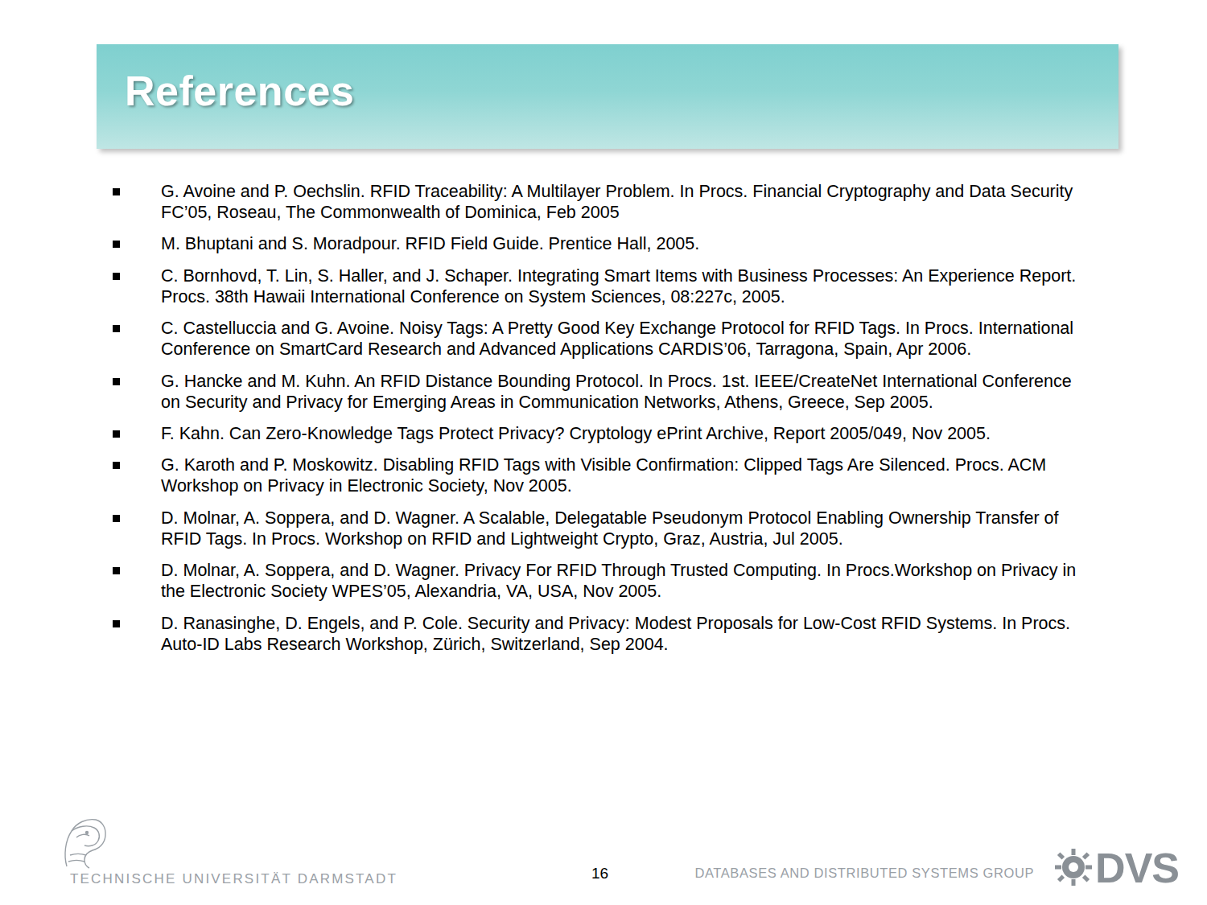References
G. Avoine and P. Oechslin. RFID Traceability: A Multilayer Problem. In Procs. Financial Cryptography and Data Security FC’05, Roseau, The Commonwealth of Dominica, Feb 2005
M. Bhuptani and S. Moradpour. RFID Field Guide. Prentice Hall, 2005.
C. Bornhovd, T. Lin, S. Haller, and J. Schaper. Integrating Smart Items with Business Processes: An Experience Report. Procs. 38th Hawaii International Conference on System Sciences, 08:227c, 2005.
C. Castelluccia and G. Avoine. Noisy Tags: A Pretty Good Key Exchange Protocol for RFID Tags. In Procs. International Conference on SmartCard Research and Advanced Applications CARDIS’06, Tarragona, Spain, Apr 2006.
G. Hancke and M. Kuhn. An RFID Distance Bounding Protocol. In Procs. 1st. IEEE/CreateNet International Conference on Security and Privacy for Emerging Areas in Communication Networks, Athens, Greece, Sep 2005.
F. Kahn. Can Zero-Knowledge Tags Protect Privacy? Cryptology ePrint Archive, Report 2005/049, Nov 2005.
G. Karoth and P. Moskowitz. Disabling RFID Tags with Visible Confirmation: Clipped Tags Are Silenced. Procs. ACM Workshop on Privacy in Electronic Society, Nov 2005.
D. Molnar, A. Soppera, and D. Wagner. A Scalable, Delegatable Pseudonym Protocol Enabling Ownership Transfer of RFID Tags. In Procs. Workshop on RFID and Lightweight Crypto, Graz, Austria, Jul 2005.
D. Molnar, A. Soppera, and D. Wagner. Privacy For RFID Through Trusted Computing. In Procs.Workshop on Privacy in the Electronic Society WPES’05, Alexandria, VA, USA, Nov 2005.
D. Ranasinghe, D. Engels, and P. Cole. Security and Privacy: Modest Proposals for Low-Cost RFID Systems. In Procs. Auto-ID Labs Research Workshop, Zürich, Switzerland, Sep 2004.
TECHNISCHE UNIVERSITÄT DARMSTADT
16
DATABASES AND DISTRIBUTED SYSTEMS GROUP
DVS